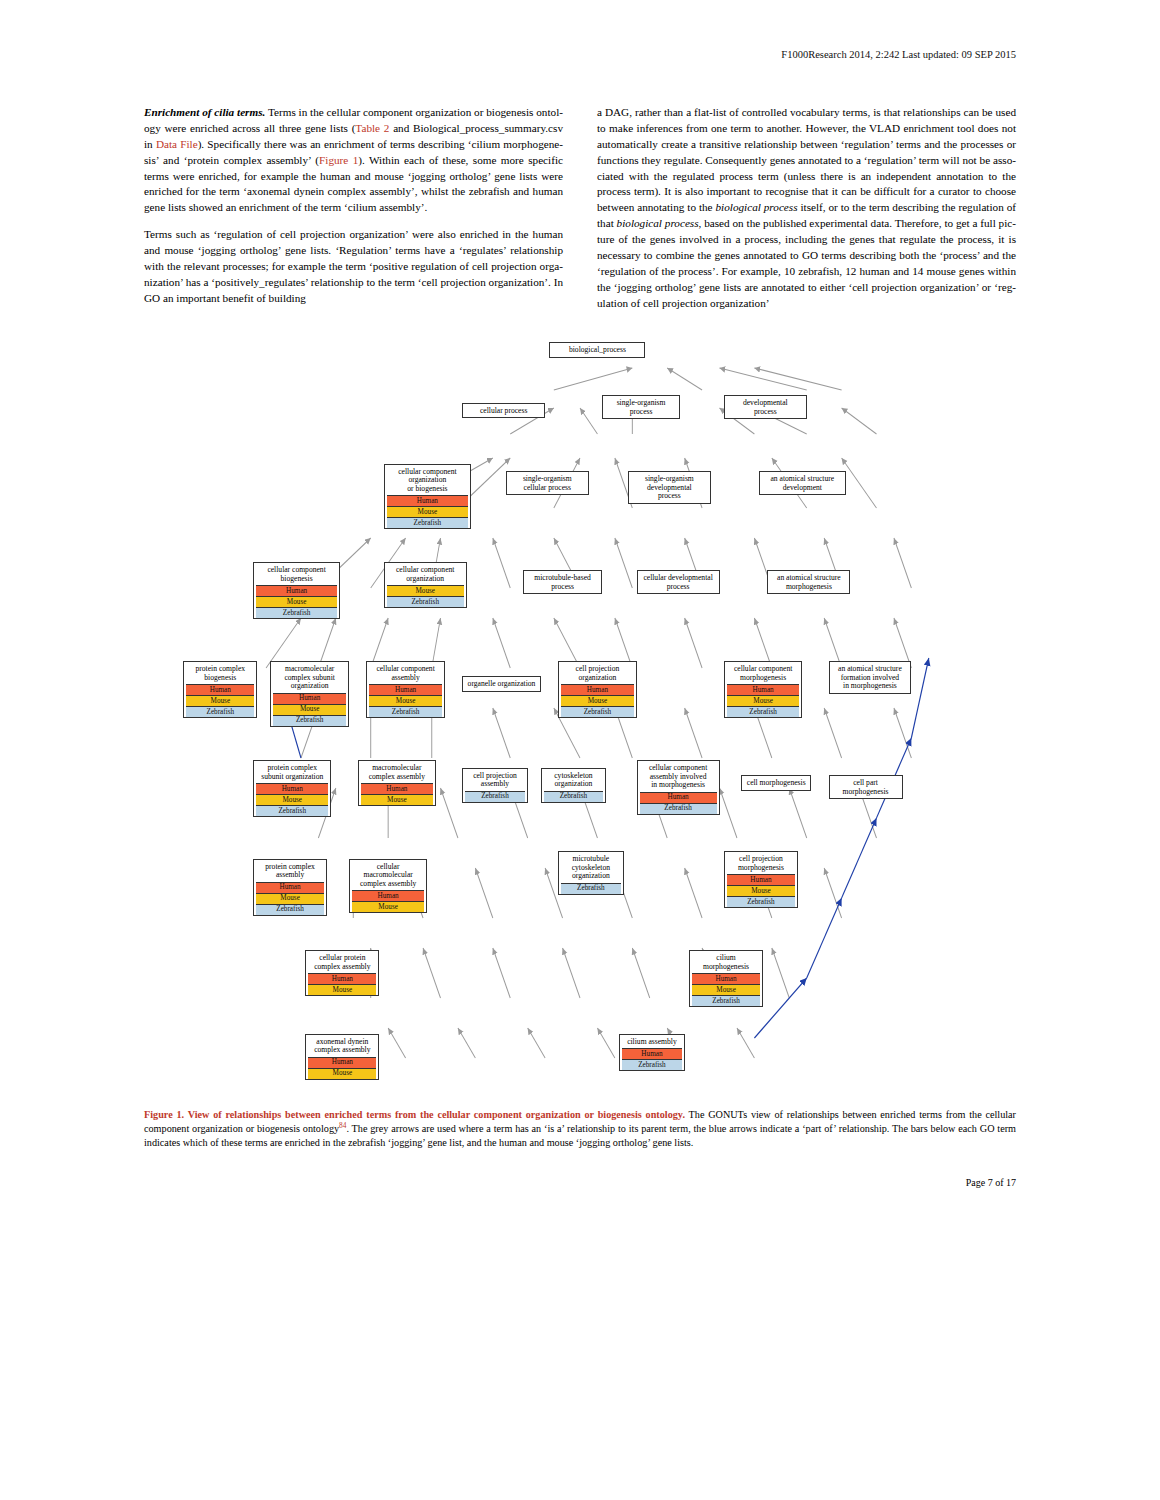F1000Research 2014, 2:242 Last updated: 09 SEP 2015
Enrichment of cilia terms. Terms in the cellular component organization or biogenesis ontology were enriched across all three gene lists (Table 2 and Biological_process_summary.csv in Data File). Specifically there was an enrichment of terms describing ‘cilium morphogenesis’ and ‘protein complex assembly’ (Figure 1). Within each of these, some more specific terms were enriched, for example the human and mouse ‘jogging ortholog’ gene lists were enriched for the term ‘axonemal dynein complex assembly’, whilst the zebrafish and human gene lists showed an enrichment of the term ‘cilium assembly’.
Terms such as ‘regulation of cell projection organization’ were also enriched in the human and mouse ‘jogging ortholog’ gene lists. ‘Regulation’ terms have a ‘regulates’ relationship with the relevant processes; for example the term ‘positive regulation of cell projection organization’ has a ‘positively_regulates’ relationship to the term ‘cell projection organization’. In GO an important benefit of building
a DAG, rather than a flat-list of controlled vocabulary terms, is that relationships can be used to make inferences from one term to another. However, the VLAD enrichment tool does not automatically create a transitive relationship between ‘regulation’ terms and the processes or functions they regulate. Consequently genes annotated to a ‘regulation’ term will not be associated with the regulated process term (unless there is an independent annotation to the process term). It is also important to recognise that it can be difficult for a curator to choose between annotating to the biological process itself, or to the term describing the regulation of that biological process, based on the published experimental data. Therefore, to get a full picture of the genes involved in a process, including the genes that regulate the process, it is necessary to combine the genes annotated to GO terms describing both the ‘process’ and the ‘regulation of the process’. For example, 10 zebrafish, 12 human and 14 mouse genes within the ‘jogging ortholog’ gene lists are annotated to either ‘cell projection organization’ or ‘regulation of cell projection organization’
biological_process
cellular process
single-organism
process
developmental
process
cellular component
organization
or biogenesis Human Mouse Zebrafish
single-organism
cellular process
single-organism
developmental
process
an atomical structure
development
cellular component
biogenesis Human Mouse Zebrafish
cellular component
organization Mouse Zebrafish
microtubule-based
process
cellular developmental
process
an atomical structure
morphogenesis
protein complex
biogenesis Human Mouse Zebrafish
macromolecular
complex subunit
organization Human Mouse Zebrafish
cellular component
assembly Human Mouse Zebrafish
organelle organization
cell projection
organization Human Mouse Zebrafish
cellular component
morphogenesis Human Mouse Zebrafish
an atomical structure
formation involved
in morphogenesis
protein complex
subunit organization Human Mouse Zebrafish
macromolecular
complex assembly Human Mouse
cell projection
assembly Zebrafish
cytoskeleton
organization Zebrafish
cellular component
assembly involved
in morphogenesis Human Zebrafish
cell morphogenesis
cell part morphogenesis
protein complex
assembly Human Mouse Zebrafish
cellular macromolecular
complex assembly Human Mouse
microtubule
cytoskeleton
organization Zebrafish
cell projection
morphogenesis Human Mouse Zebrafish
cellular protein
complex assembly Human Mouse
cilium morphogenesis Human Mouse Zebrafish
axonemal dynein
complex assembly Human Mouse
cilium assembly Human Zebrafish
Figure 1. View of relationships between enriched terms from the cellular component organization or biogenesis ontology. The GONUTs view of relationships between enriched terms from the cellular component organization or biogenesis ontology84. The grey arrows are used where a term has an ‘is a’ relationship to its parent term, the blue arrows indicate a ‘part of’ relationship. The bars below each GO term indicates which of these terms are enriched in the zebrafish ‘jogging’ gene list, and the human and mouse ‘jogging ortholog’ gene lists.
Page 7 of 17